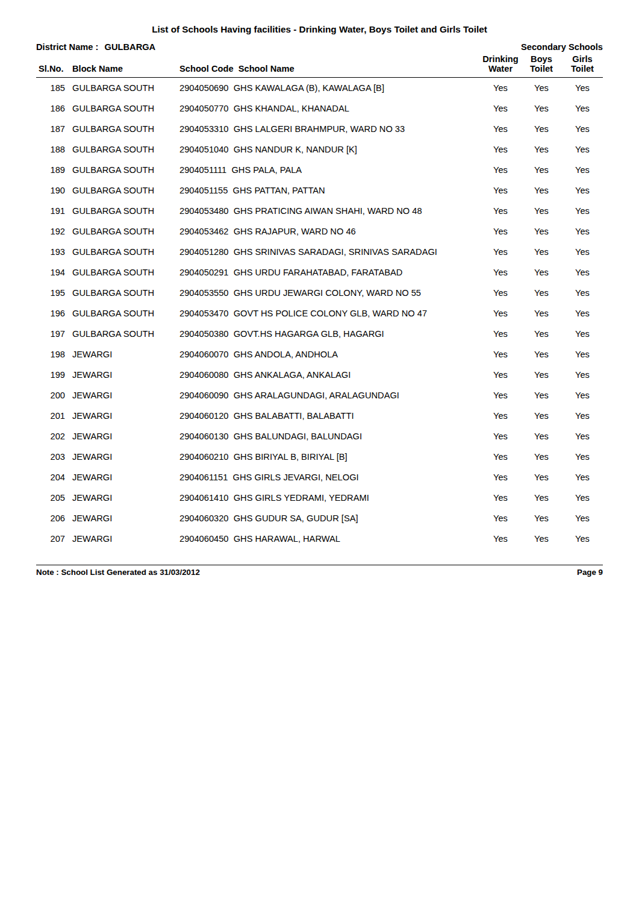List of Schools Having facilities - Drinking Water, Boys Toilet and Girls Toilet
District Name : GULBARGA
Secondary Schools
| Sl.No. | Block Name | School Code School Name | Drinking Water | Boys Toilet | Girls Toilet |
| --- | --- | --- | --- | --- | --- |
| 185 | GULBARGA SOUTH | 2904050690 GHS KAWALAGA (B), KAWALAGA [B] | Yes | Yes | Yes |
| 186 | GULBARGA SOUTH | 2904050770 GHS KHANDAL, KHANADAL | Yes | Yes | Yes |
| 187 | GULBARGA SOUTH | 2904053310 GHS LALGERI BRAHMPUR, WARD NO 33 | Yes | Yes | Yes |
| 188 | GULBARGA SOUTH | 2904051040 GHS NANDUR K, NANDUR [K] | Yes | Yes | Yes |
| 189 | GULBARGA SOUTH | 2904051111 GHS PALA, PALA | Yes | Yes | Yes |
| 190 | GULBARGA SOUTH | 2904051155 GHS PATTAN, PATTAN | Yes | Yes | Yes |
| 191 | GULBARGA SOUTH | 2904053480 GHS PRATICING AIWAN SHAHI, WARD NO 48 | Yes | Yes | Yes |
| 192 | GULBARGA SOUTH | 2904053462 GHS RAJAPUR, WARD NO 46 | Yes | Yes | Yes |
| 193 | GULBARGA SOUTH | 2904051280 GHS SRINIVAS SARADAGI, SRINIVAS SARADAGI | Yes | Yes | Yes |
| 194 | GULBARGA SOUTH | 2904050291 GHS URDU FARAHATABAD, FARATABAD | Yes | Yes | Yes |
| 195 | GULBARGA SOUTH | 2904053550 GHS URDU JEWARGI COLONY, WARD NO 55 | Yes | Yes | Yes |
| 196 | GULBARGA SOUTH | 2904053470 GOVT HS POLICE COLONY GLB, WARD NO 47 | Yes | Yes | Yes |
| 197 | GULBARGA SOUTH | 2904050380 GOVT.HS HAGARGA GLB, HAGARGI | Yes | Yes | Yes |
| 198 | JEWARGI | 2904060070 GHS ANDOLA, ANDHOLA | Yes | Yes | Yes |
| 199 | JEWARGI | 2904060080 GHS ANKALAGA, ANKALAGI | Yes | Yes | Yes |
| 200 | JEWARGI | 2904060090 GHS ARALAGUNDAGI, ARALAGUNDAGI | Yes | Yes | Yes |
| 201 | JEWARGI | 2904060120 GHS BALABATTI, BALABATTI | Yes | Yes | Yes |
| 202 | JEWARGI | 2904060130 GHS BALUNDAGI, BALUNDAGI | Yes | Yes | Yes |
| 203 | JEWARGI | 2904060210 GHS BIRIYAL B, BIRIYAL [B] | Yes | Yes | Yes |
| 204 | JEWARGI | 2904061151 GHS GIRLS JEVARGI, NELOGI | Yes | Yes | Yes |
| 205 | JEWARGI | 2904061410 GHS GIRLS YEDRAMI, YEDRAMI | Yes | Yes | Yes |
| 206 | JEWARGI | 2904060320 GHS GUDUR SA, GUDUR [SA] | Yes | Yes | Yes |
| 207 | JEWARGI | 2904060450 GHS HARAWAL, HARWAL | Yes | Yes | Yes |
Note : School List Generated as 31/03/2012
Page 9